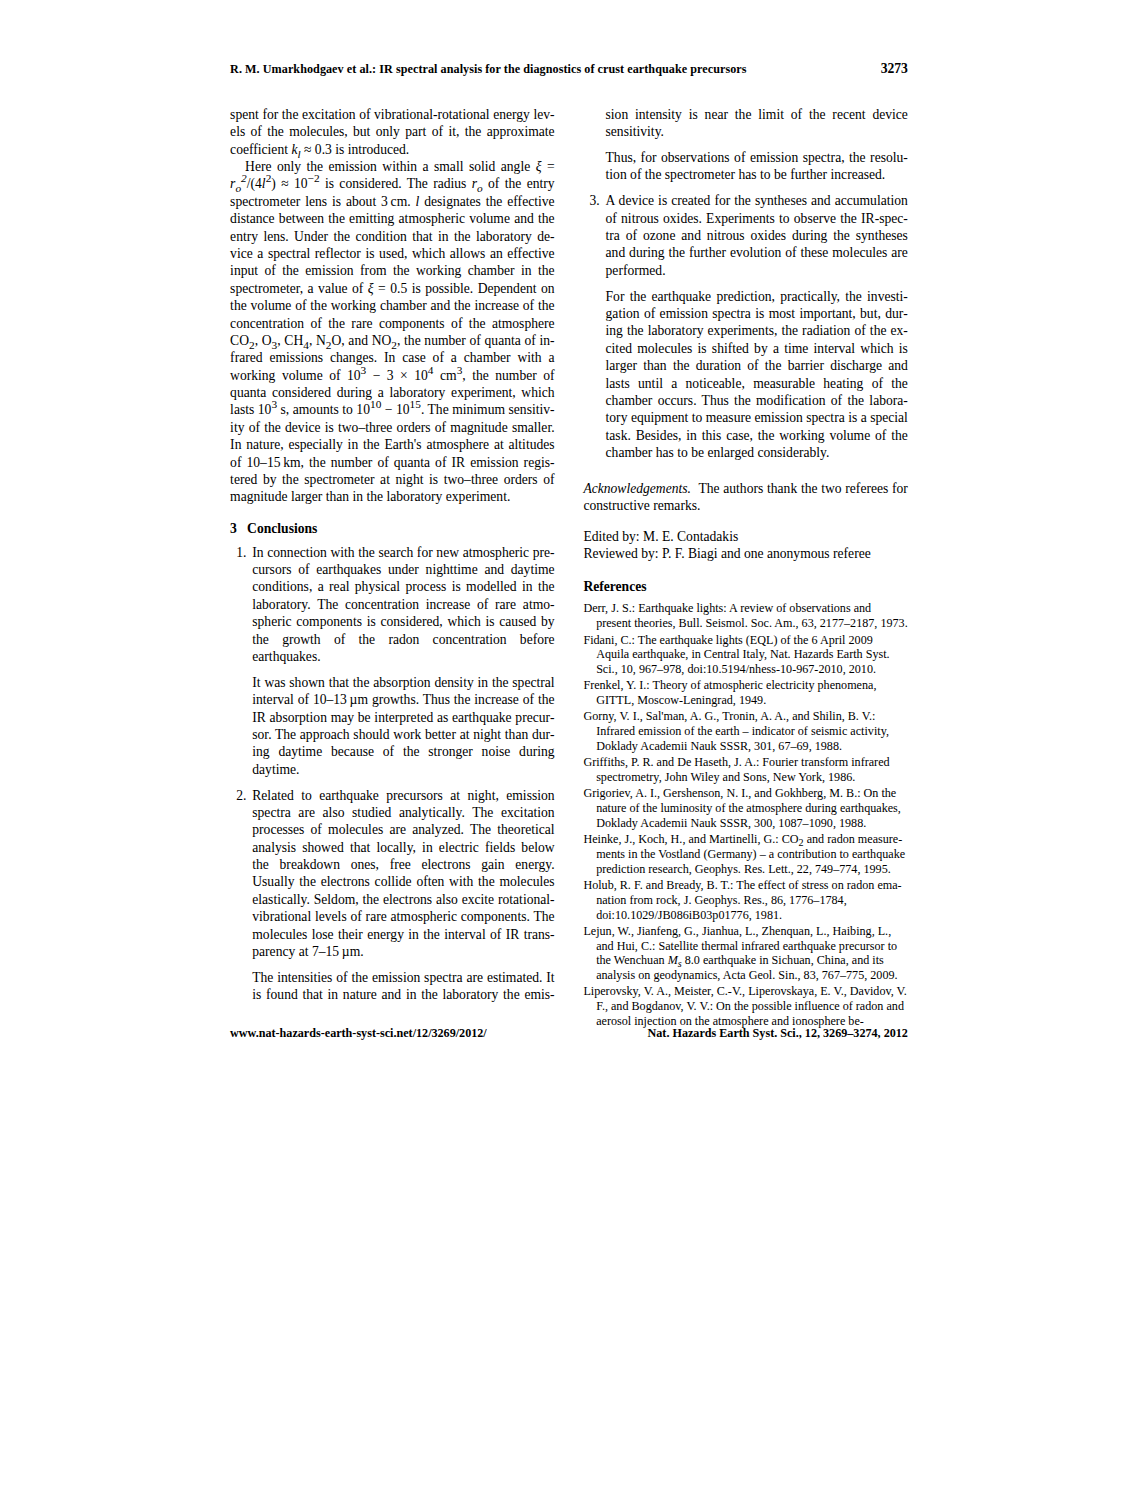R. M. Umarkhodgaev et al.: IR spectral analysis for the diagnostics of crust earthquake precursors 3273
spent for the excitation of vibrational-rotational energy levels of the molecules, but only part of it, the approximate coefficient kl ≈ 0.3 is introduced.
Here only the emission within a small solid angle ξ = ro2/(4l2) ≈ 10−2 is considered. The radius ro of the entry spectrometer lens is about 3 cm. l designates the effective distance between the emitting atmospheric volume and the entry lens. Under the condition that in the laboratory device a spectral reflector is used, which allows an effective input of the emission from the working chamber in the spectrometer, a value of ξ = 0.5 is possible. Dependent on the volume of the working chamber and the increase of the concentration of the rare components of the atmosphere CO2, O3, CH4, N2O, and NO2, the number of quanta of infrared emissions changes. In case of a chamber with a working volume of 103 − 3 × 104 cm3, the number of quanta considered during a laboratory experiment, which lasts 103 s, amounts to 1010 − 1015. The minimum sensitivity of the device is two–three orders of magnitude smaller. In nature, especially in the Earth's atmosphere at altitudes of 10–15 km, the number of quanta of IR emission registered by the spectrometer at night is two–three orders of magnitude larger than in the laboratory experiment.
3 Conclusions
In connection with the search for new atmospheric precursors of earthquakes under nighttime and daytime conditions, a real physical process is modelled in the laboratory. The concentration increase of rare atmospheric components is considered, which is caused by the growth of the radon concentration before earthquakes.
It was shown that the absorption density in the spectral interval of 10–13 µm growths. Thus the increase of the IR absorption may be interpreted as earthquake precursor. The approach should work better at night than during daytime because of the stronger noise during daytime.
Related to earthquake precursors at night, emission spectra are also studied analytically. The excitation processes of molecules are analyzed. The theoretical analysis showed that locally, in electric fields below the breakdown ones, free electrons gain energy. Usually the electrons collide often with the molecules elastically. Seldom, the electrons also excite rotational-vibrational levels of rare atmospheric components. The molecules lose their energy in the interval of IR transparency at 7–15 µm.
The intensities of the emission spectra are estimated. It is found that in nature and in the laboratory the emission intensity is near the limit of the recent device sensitivity.
Thus, for observations of emission spectra, the resolution of the spectrometer has to be further increased.
A device is created for the syntheses and accumulation of nitrous oxides. Experiments to observe the IR-spectra of ozone and nitrous oxides during the syntheses and during the further evolution of these molecules are performed.
For the earthquake prediction, practically, the investigation of emission spectra is most important, but, during the laboratory experiments, the radiation of the excited molecules is shifted by a time interval which is larger than the duration of the barrier discharge and lasts until a noticeable, measurable heating of the chamber occurs. Thus the modification of the laboratory equipment to measure emission spectra is a special task. Besides, in this case, the working volume of the chamber has to be enlarged considerably.
Acknowledgements. The authors thank the two referees for constructive remarks.
Edited by: M. E. Contadakis
Reviewed by: P. F. Biagi and one anonymous referee
References
Derr, J. S.: Earthquake lights: A review of observations and present theories, Bull. Seismol. Soc. Am., 63, 2177–2187, 1973.
Fidani, C.: The earthquake lights (EQL) of the 6 April 2009 Aquila earthquake, in Central Italy, Nat. Hazards Earth Syst. Sci., 10, 967–978, doi:10.5194/nhess-10-967-2010, 2010.
Frenkel, Y. I.: Theory of atmospheric electricity phenomena, GITTL, Moscow-Leningrad, 1949.
Gorny, V. I., Sal'man, A. G., Tronin, A. A., and Shilin, B. V.: Infrared emission of the earth – indicator of seismic activity, Doklady Academii Nauk SSSR, 301, 67–69, 1988.
Griffiths, P. R. and De Haseth, J. A.: Fourier transform infrared spectrometry, John Wiley and Sons, New York, 1986.
Grigoriev, A. I., Gershenson, N. I., and Gokhberg, M. B.: On the nature of the luminosity of the atmosphere during earthquakes, Doklady Academii Nauk SSSR, 300, 1087–1090, 1988.
Heinke, J., Koch, H., and Martinelli, G.: CO2 and radon measurements in the Vostland (Germany) – a contribution to earthquake prediction research, Geophys. Res. Lett., 22, 749–774, 1995.
Holub, R. F. and Bready, B. T.: The effect of stress on radon emanation from rock, J. Geophys. Res., 86, 1776–1784, doi:10.1029/JB086iB03p01776, 1981.
Lejun, W., Jianfeng, G., Jianhua, L., Zhenquan, L., Haibing, L., and Hui, C.: Satellite thermal infrared earthquake precursor to the Wenchuan Ms 8.0 earthquake in Sichuan, China, and its analysis on geodynamics, Acta Geol. Sin., 83, 767–775, 2009.
Liperovsky, V. A., Meister, C.-V., Liperovskaya, E. V., Davidov, V. F., and Bogdanov, V. V.: On the possible influence of radon and aerosol injection on the atmosphere and ionosphere be-
www.nat-hazards-earth-syst-sci.net/12/3269/2012/ Nat. Hazards Earth Syst. Sci., 12, 3269–3274, 2012